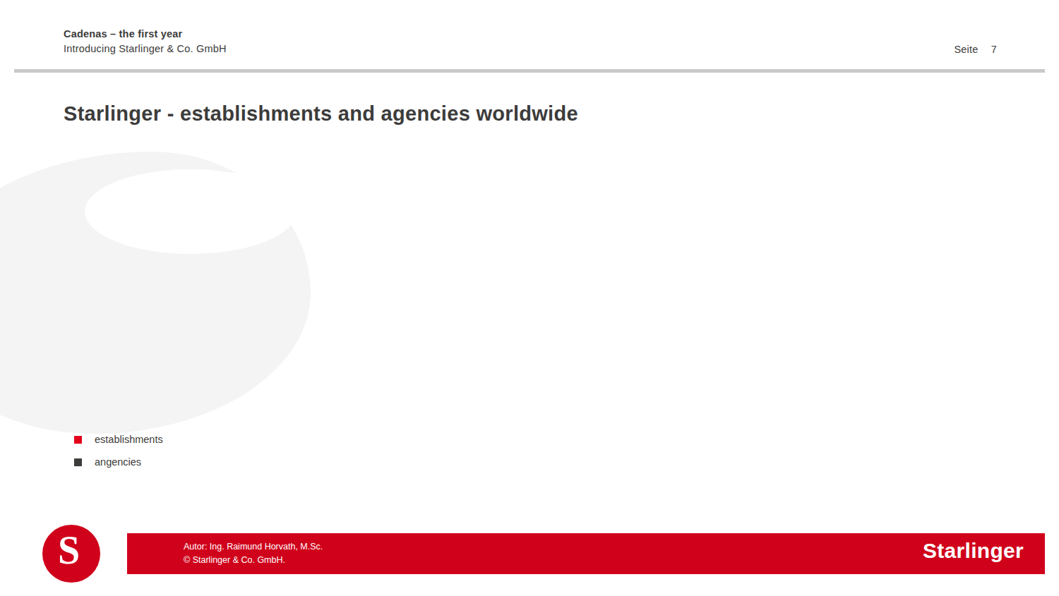Cadenas – the first year
Introducing Starlinger & Co. GmbH
Seite 7
Starlinger - establishments and agencies worldwide
establishments
angencies
Autor: Ing. Raimund Horvath, M.Sc.
© Starlinger & Co. GmbH.
Starlinger
S